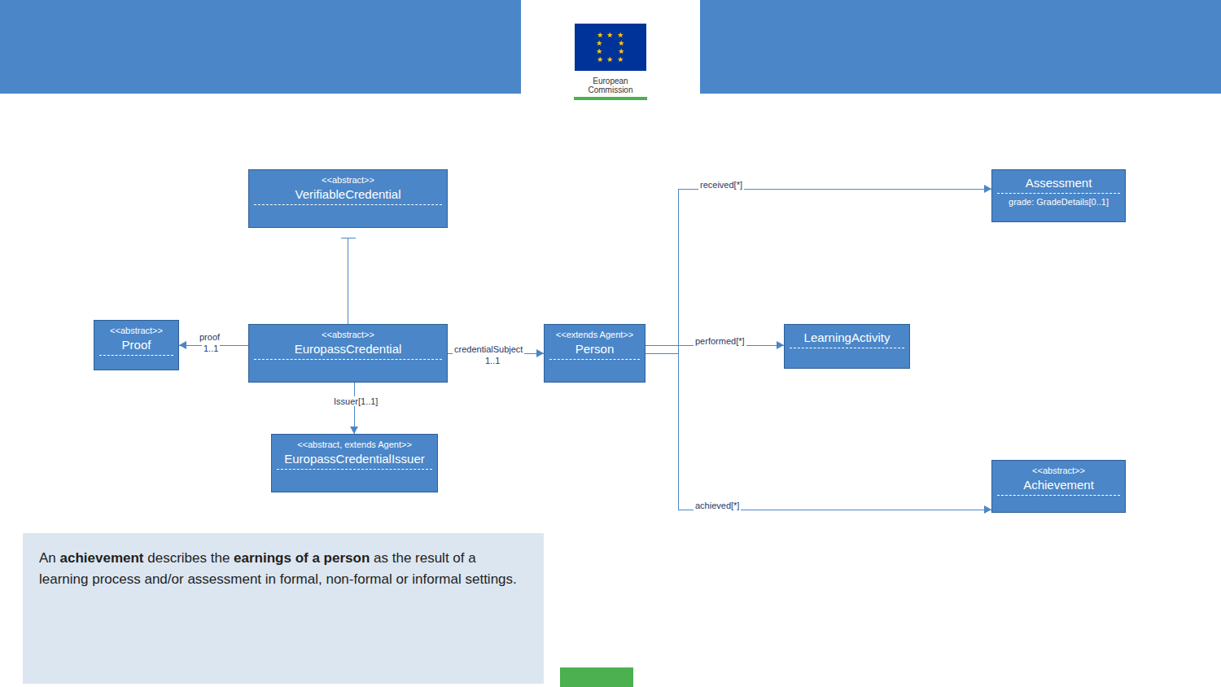★ ★ ★
★ ★
★ ★
★ ★ ★
European
Commission
<<abstract>>
VerifiableCredential
<<abstract>>
EuropassCredential
<<abstract>>
Proof
<<abstract, extends Agent>>
EuropassCredentialIssuer
<<extends Agent>>
Person
Assessment
grade: GradeDetails[0..1]
LearningActivity
<<abstract>>
Achievement
proof
1..1
Issuer[1..1]
credentialSubject
1..1
received[*]
performed[*]
achieved[*]
An achievement describes the earnings of a person as the result of a learning process and/or assessment in formal, non-formal or informal settings.